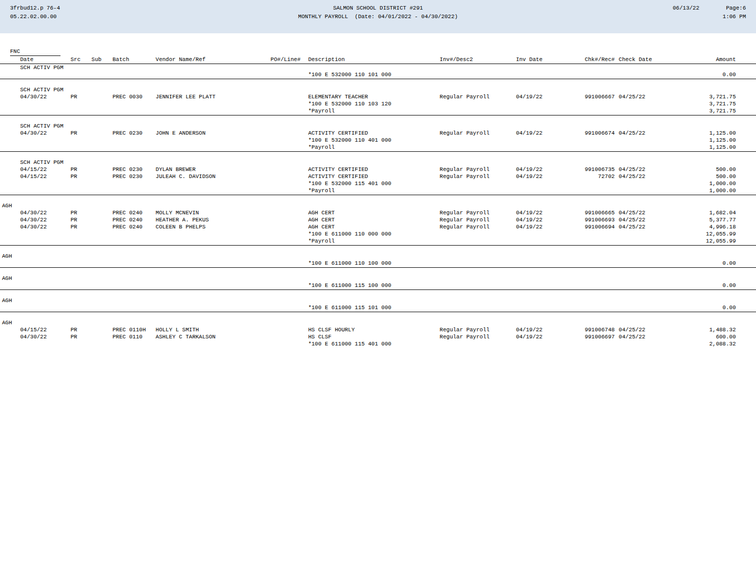3frbud12.p 76-4
05.22.02.00.00
SALMON SCHOOL DISTRICT #291
MONTHLY PAYROLL (Date: 04/01/2022 - 04/30/2022)
06/13/22 Page:6
1:06 PM
FNC
| Date | Src | Sub | Batch | Vendor Name/Ref | PO#/Line# | Description | Inv#/Desc2 | Inv Date | Chk#/Rec# | Check Date | Amount |
| --- | --- | --- | --- | --- | --- | --- | --- | --- | --- | --- | --- |
| SCH ACTIV PGM |
| | *100 E 532000 110 101 000 | | | | | 0.00 |
| SCH ACTIV PGM |
| 04/30/22 | PR | | PREC 0030 | JENNIFER LEE PLATT | | ELEMENTARY TEACHER | Regular Payroll | 04/19/22 | 991006667 | 04/25/22 | 3,721.75 |
| | *100 E 532000 110 103 120 | | | | | 3,721.75 |
| | *Payroll | | | | | 3,721.75 |
| SCH ACTIV PGM |
| 04/30/22 | PR | | PREC 0230 | JOHN E ANDERSON | | ACTIVITY CERTIFIED | Regular Payroll | 04/19/22 | 991006674 | 04/25/22 | 1,125.00 |
| | *100 E 532000 110 401 000 | | | | | 1,125.00 |
| | *Payroll | | | | | 1,125.00 |
| SCH ACTIV PGM |
| 04/15/22 | PR | | PREC 0230 | DYLAN BREWER | | ACTIVITY CERTIFIED | Regular Payroll | 04/19/22 | 991006735 | 04/25/22 | 500.00 |
| 04/15/22 | PR | | PREC 0230 | JULEAH C. DAVIDSON | | ACTIVITY CERTIFIED | Regular Payroll | 04/19/22 | 72702 | 04/25/22 | 500.00 |
| | *100 E 532000 115 401 000 | | | | | 1,000.00 |
| | *Payroll | | | | | 1,000.00 |
| AGH |
| 04/30/22 | PR | | PREC 0240 | MOLLY MCNEVIN | | AGH CERT | Regular Payroll | 04/19/22 | 991006665 | 04/25/22 | 1,682.04 |
| 04/30/22 | PR | | PREC 0240 | HEATHER A. PEKUS | | AGH CERT | Regular Payroll | 04/19/22 | 991006693 | 04/25/22 | 5,377.77 |
| 04/30/22 | PR | | PREC 0240 | COLEEN B PHELPS | | AGH CERT | Regular Payroll | 04/19/22 | 991006694 | 04/25/22 | 4,996.18 |
| | *100 E 611000 110 000 000 | | | | | 12,055.99 |
| | *Payroll | | | | | 12,055.99 |
| AGH |
| | *100 E 611000 110 100 000 | | | | | 0.00 |
| AGH |
| | *100 E 611000 115 100 000 | | | | | 0.00 |
| AGH |
| | *100 E 611000 115 101 000 | | | | | 0.00 |
| AGH |
| 04/15/22 | PR | | PREC 0110H | HOLLY L SMITH | | HS CLSF HOURLY | Regular Payroll | 04/19/22 | 991006748 | 04/25/22 | 1,488.32 |
| 04/30/22 | PR | | PREC 0110 | ASHLEY C TARKALSON | | HS CLSF | Regular Payroll | 04/19/22 | 991006697 | 04/25/22 | 600.00 |
| | *100 E 611000 115 401 000 | | | | | 2,088.32 |